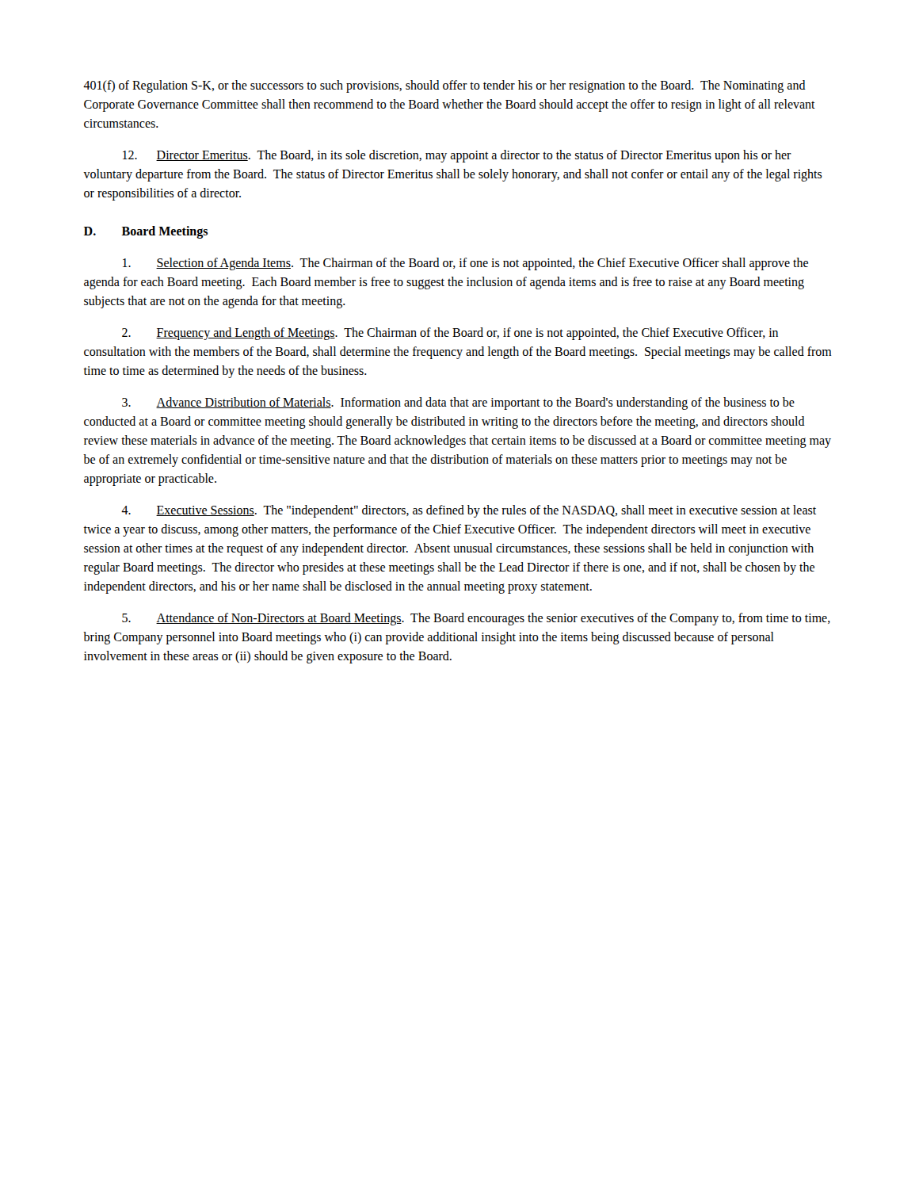401(f) of Regulation S-K, or the successors to such provisions, should offer to tender his or her resignation to the Board. The Nominating and Corporate Governance Committee shall then recommend to the Board whether the Board should accept the offer to resign in light of all relevant circumstances.
12. Director Emeritus. The Board, in its sole discretion, may appoint a director to the status of Director Emeritus upon his or her voluntary departure from the Board. The status of Director Emeritus shall be solely honorary, and shall not confer or entail any of the legal rights or responsibilities of a director.
D. Board Meetings
1. Selection of Agenda Items. The Chairman of the Board or, if one is not appointed, the Chief Executive Officer shall approve the agenda for each Board meeting. Each Board member is free to suggest the inclusion of agenda items and is free to raise at any Board meeting subjects that are not on the agenda for that meeting.
2. Frequency and Length of Meetings. The Chairman of the Board or, if one is not appointed, the Chief Executive Officer, in consultation with the members of the Board, shall determine the frequency and length of the Board meetings. Special meetings may be called from time to time as determined by the needs of the business.
3. Advance Distribution of Materials. Information and data that are important to the Board's understanding of the business to be conducted at a Board or committee meeting should generally be distributed in writing to the directors before the meeting, and directors should review these materials in advance of the meeting. The Board acknowledges that certain items to be discussed at a Board or committee meeting may be of an extremely confidential or time-sensitive nature and that the distribution of materials on these matters prior to meetings may not be appropriate or practicable.
4. Executive Sessions. The "independent" directors, as defined by the rules of the NASDAQ, shall meet in executive session at least twice a year to discuss, among other matters, the performance of the Chief Executive Officer. The independent directors will meet in executive session at other times at the request of any independent director. Absent unusual circumstances, these sessions shall be held in conjunction with regular Board meetings. The director who presides at these meetings shall be the Lead Director if there is one, and if not, shall be chosen by the independent directors, and his or her name shall be disclosed in the annual meeting proxy statement.
5. Attendance of Non-Directors at Board Meetings. The Board encourages the senior executives of the Company to, from time to time, bring Company personnel into Board meetings who (i) can provide additional insight into the items being discussed because of personal involvement in these areas or (ii) should be given exposure to the Board.